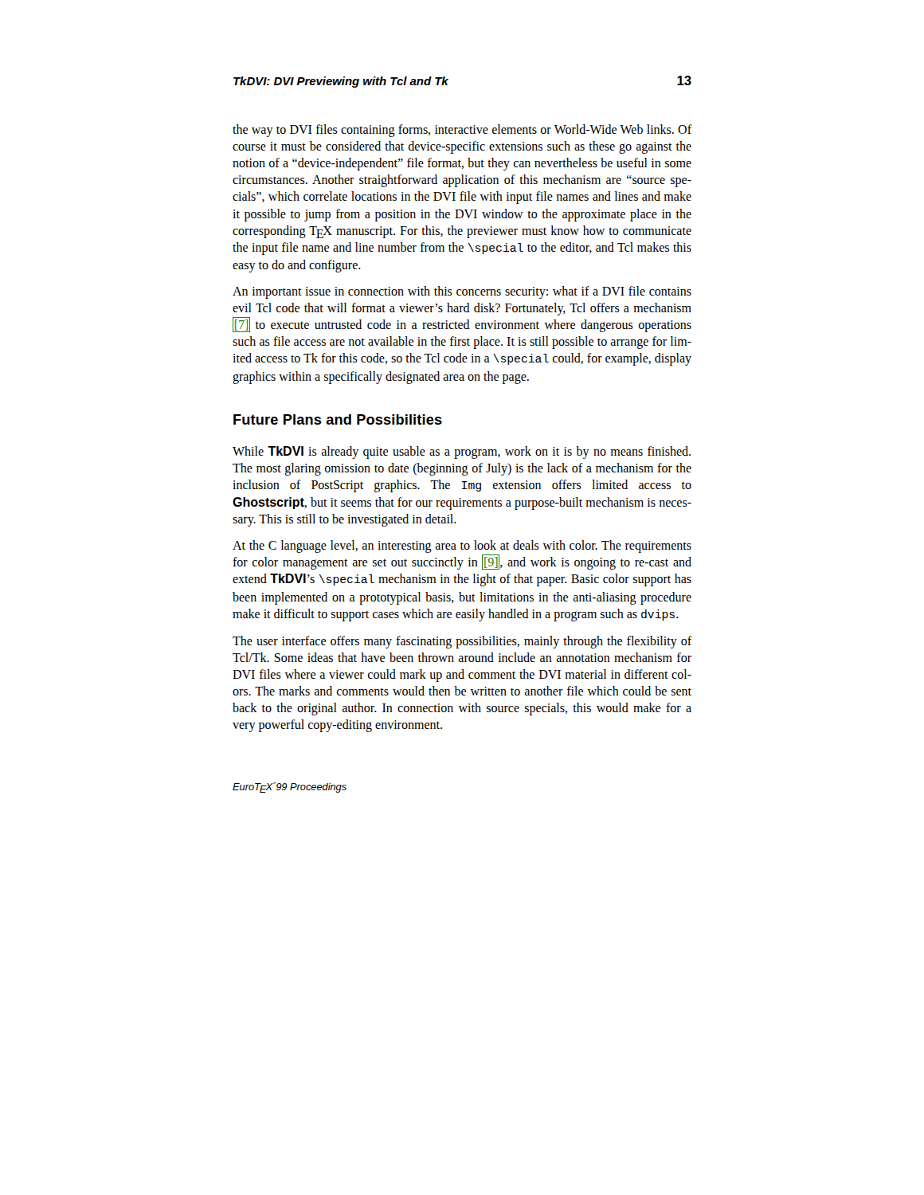TkDVI: DVI Previewing with Tcl and Tk 13
the way to DVI files containing forms, interactive elements or World-Wide Web links. Of course it must be considered that device-specific extensions such as these go against the notion of a “device-independent” file format, but they can nevertheless be useful in some circumstances. Another straightforward application of this mechanism are “source specials”, which correlate locations in the DVI file with input file names and lines and make it possible to jump from a position in the DVI window to the approximate place in the corresponding TEX manuscript. For this, the previewer must know how to communicate the input file name and line number from the \special to the editor, and Tcl makes this easy to do and configure.
An important issue in connection with this concerns security: what if a DVI file contains evil Tcl code that will format a viewer’s hard disk? Fortunately, Tcl offers a mechanism [7] to execute untrusted code in a restricted environment where dangerous operations such as file access are not available in the first place. It is still possible to arrange for limited access to Tk for this code, so the Tcl code in a \special could, for example, display graphics within a specifically designated area on the page.
Future Plans and Possibilities
While TkDVI is already quite usable as a program, work on it is by no means finished. The most glaring omission to date (beginning of July) is the lack of a mechanism for the inclusion of PostScript graphics. The Img extension offers limited access to Ghostscript, but it seems that for our requirements a purpose-built mechanism is necessary. This is still to be investigated in detail.
At the C language level, an interesting area to look at deals with color. The requirements for color management are set out succinctly in [9], and work is ongoing to re-cast and extend TkDVI’s \special mechanism in the light of that paper. Basic color support has been implemented on a prototypical basis, but limitations in the anti-aliasing procedure make it difficult to support cases which are easily handled in a program such as dvips.
The user interface offers many fascinating possibilities, mainly through the flexibility of Tcl/Tk. Some ideas that have been thrown around include an annotation mechanism for DVI files where a viewer could mark up and comment the DVI material in different colors. The marks and comments would then be written to another file which could be sent back to the original author. In connection with source specials, this would make for a very powerful copy-editing environment.
EuroTEX´99 Proceedings